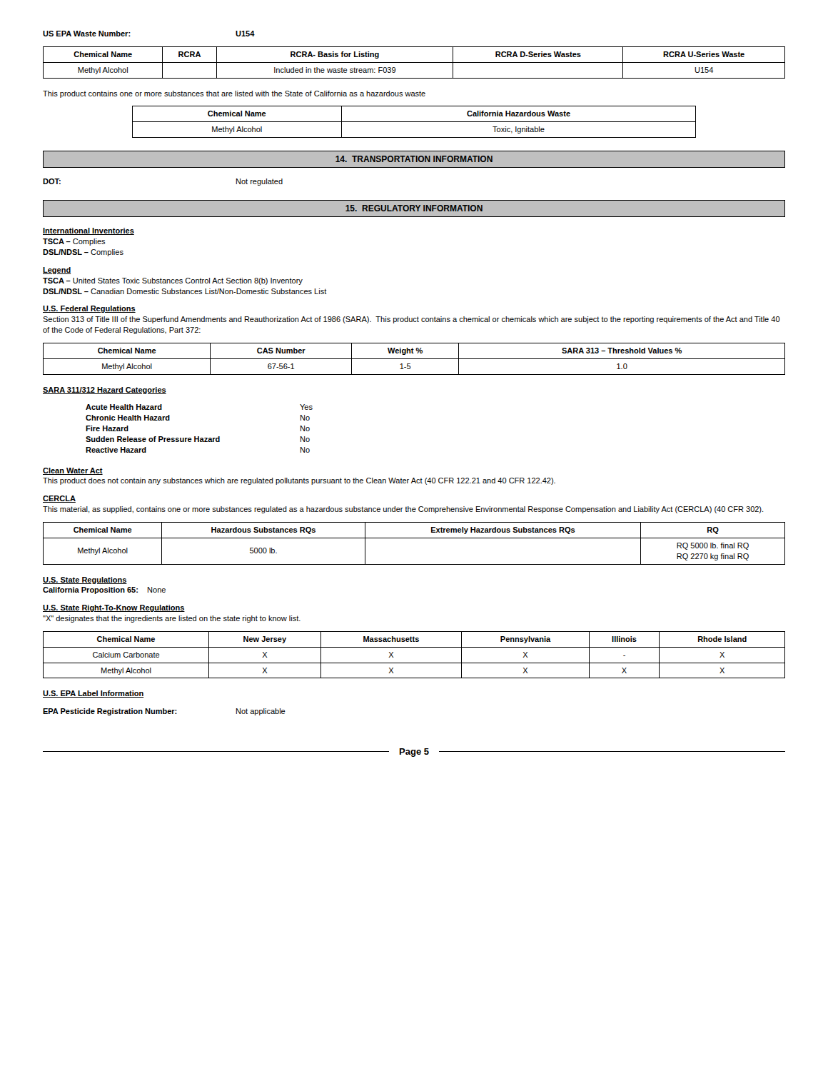US EPA Waste Number: U154
| Chemical Name | RCRA | RCRA- Basis for Listing | RCRA D-Series Wastes | RCRA U-Series Waste |
| --- | --- | --- | --- | --- |
| Methyl Alcohol | | Included in the waste stream: F039 | | U154 |
This product contains one or more substances that are listed with the State of California as a hazardous waste
| Chemical Name | California Hazardous Waste |
| --- | --- |
| Methyl Alcohol | Toxic, Ignitable |
14. TRANSPORTATION INFORMATION
DOT: Not regulated
15. REGULATORY INFORMATION
International Inventories
TSCA – Complies
DSL/NDSL – Complies
Legend
TSCA – United States Toxic Substances Control Act Section 8(b) Inventory
DSL/NDSL – Canadian Domestic Substances List/Non-Domestic Substances List
U.S. Federal Regulations
Section 313 of Title III of the Superfund Amendments and Reauthorization Act of 1986 (SARA). This product contains a chemical or chemicals which are subject to the reporting requirements of the Act and Title 40 of the Code of Federal Regulations, Part 372:
| Chemical Name | CAS Number | Weight % | SARA 313 – Threshold Values % |
| --- | --- | --- | --- |
| Methyl Alcohol | 67-56-1 | 1-5 | 1.0 |
SARA 311/312 Hazard Categories
Acute Health Hazard Yes
Chronic Health Hazard No
Fire Hazard No
Sudden Release of Pressure Hazard No
Reactive Hazard No
Clean Water Act
This product does not contain any substances which are regulated pollutants pursuant to the Clean Water Act (40 CFR 122.21 and 40 CFR 122.42).
CERCLA
This material, as supplied, contains one or more substances regulated as a hazardous substance under the Comprehensive Environmental Response Compensation and Liability Act (CERCLA) (40 CFR 302).
| Chemical Name | Hazardous Substances RQs | Extremely Hazardous Substances RQs | RQ |
| --- | --- | --- | --- |
| Methyl Alcohol | 5000 lb. | | RQ 5000 lb. final RQ RQ 2270 kg final RQ |
U.S. State Regulations
California Proposition 65: None
U.S. State Right-To-Know Regulations
"X" designates that the ingredients are listed on the state right to know list.
| Chemical Name | New Jersey | Massachusetts | Pennsylvania | Illinois | Rhode Island |
| --- | --- | --- | --- | --- | --- |
| Calcium Carbonate | X | X | X | - | X |
| Methyl Alcohol | X | X | X | X | X |
U.S. EPA Label Information
EPA Pesticide Registration Number: Not applicable
Page 5